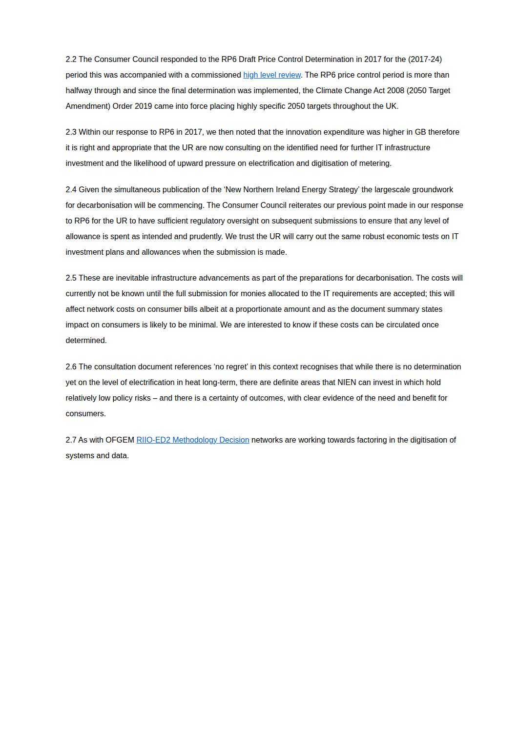2.2 The Consumer Council responded to the RP6 Draft Price Control Determination in 2017 for the (2017-24) period this was accompanied with a commissioned high level review. The RP6 price control period is more than halfway through and since the final determination was implemented, the Climate Change Act 2008 (2050 Target Amendment) Order 2019 came into force placing highly specific 2050 targets throughout the UK.
2.3 Within our response to RP6 in 2017, we then noted that the innovation expenditure was higher in GB therefore it is right and appropriate that the UR are now consulting on the identified need for further IT infrastructure investment and the likelihood of upward pressure on electrification and digitisation of metering.
2.4 Given the simultaneous publication of the ‘New Northern Ireland Energy Strategy’ the largescale groundwork for decarbonisation will be commencing. The Consumer Council reiterates our previous point made in our response to RP6 for the UR to have sufficient regulatory oversight on subsequent submissions to ensure that any level of allowance is spent as intended and prudently. We trust the UR will carry out the same robust economic tests on IT investment plans and allowances when the submission is made.
2.5 These are inevitable infrastructure advancements as part of the preparations for decarbonisation. The costs will currently not be known until the full submission for monies allocated to the IT requirements are accepted; this will affect network costs on consumer bills albeit at a proportionate amount and as the document summary states impact on consumers is likely to be minimal. We are interested to know if these costs can be circulated once determined.
2.6 The consultation document references ‘no regret’ in this context recognises that while there is no determination yet on the level of electrification in heat long-term, there are definite areas that NIEN can invest in which hold relatively low policy risks – and there is a certainty of outcomes, with clear evidence of the need and benefit for consumers.
2.7 As with OFGEM RIIO-ED2 Methodology Decision networks are working towards factoring in the digitisation of systems and data.